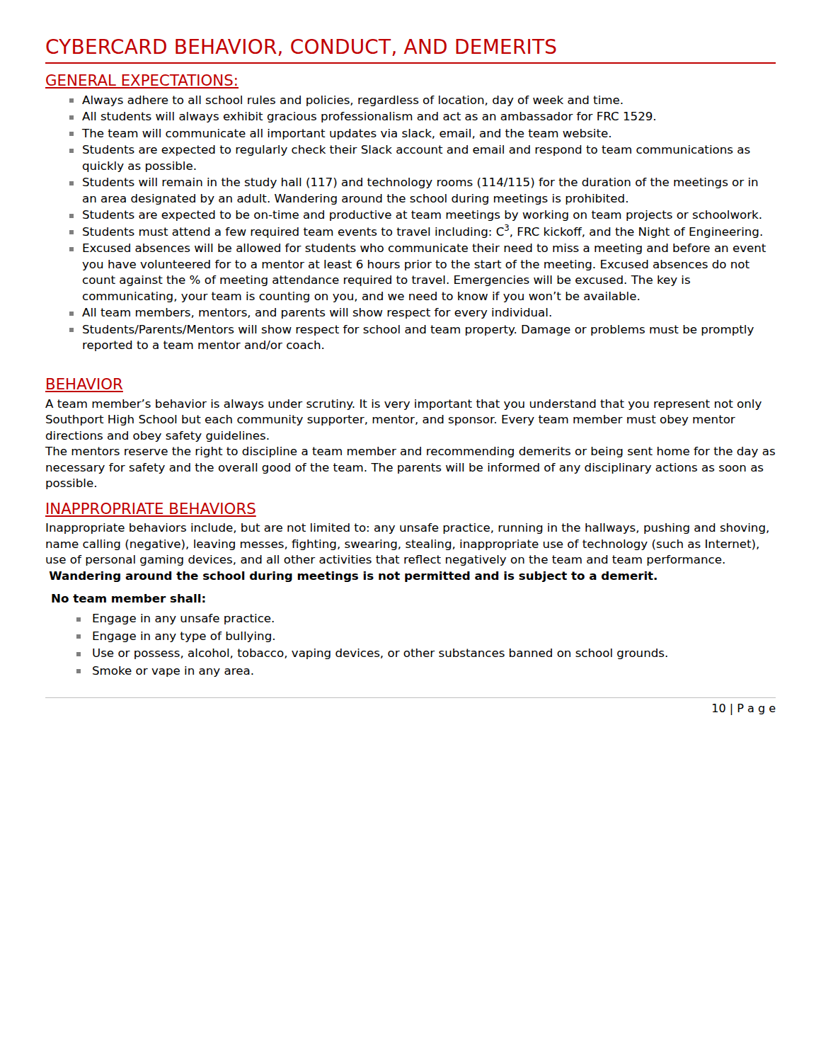CYBERCARD BEHAVIOR, CONDUCT, AND DEMERITS
GENERAL EXPECTATIONS:
Always adhere to all school rules and policies, regardless of location, day of week and time.
All students will always exhibit gracious professionalism and act as an ambassador for FRC 1529.
The team will communicate all important updates via slack, email, and the team website.
Students are expected to regularly check their Slack account and email and respond to team communications as quickly as possible.
Students will remain in the study hall (117) and technology rooms (114/115) for the duration of the meetings or in an area designated by an adult. Wandering around the school during meetings is prohibited.
Students are expected to be on-time and productive at team meetings by working on team projects or schoolwork.
Students must attend a few required team events to travel including: C3, FRC kickoff, and the Night of Engineering.
Excused absences will be allowed for students who communicate their need to miss a meeting and before an event you have volunteered for to a mentor at least 6 hours prior to the start of the meeting. Excused absences do not count against the % of meeting attendance required to travel. Emergencies will be excused. The key is communicating, your team is counting on you, and we need to know if you won’t be available.
All team members, mentors, and parents will show respect for every individual.
Students/Parents/Mentors will show respect for school and team property. Damage or problems must be promptly reported to a team mentor and/or coach.
BEHAVIOR
A team member’s behavior is always under scrutiny. It is very important that you understand that you represent not only Southport High School but each community supporter, mentor, and sponsor. Every team member must obey mentor directions and obey safety guidelines.
The mentors reserve the right to discipline a team member and recommending demerits or being sent home for the day as necessary for safety and the overall good of the team. The parents will be informed of any disciplinary actions as soon as possible.
INAPPROPRIATE BEHAVIORS
Inappropriate behaviors include, but are not limited to: any unsafe practice, running in the hallways, pushing and shoving, name calling (negative), leaving messes, fighting, swearing, stealing, inappropriate use of technology (such as Internet), use of personal gaming devices, and all other activities that reflect negatively on the team and team performance. Wandering around the school during meetings is not permitted and is subject to a demerit.
No team member shall:
Engage in any unsafe practice.
Engage in any type of bullying.
Use or possess, alcohol, tobacco, vaping devices, or other substances banned on school grounds.
Smoke or vape in any area.
10 | P a g e